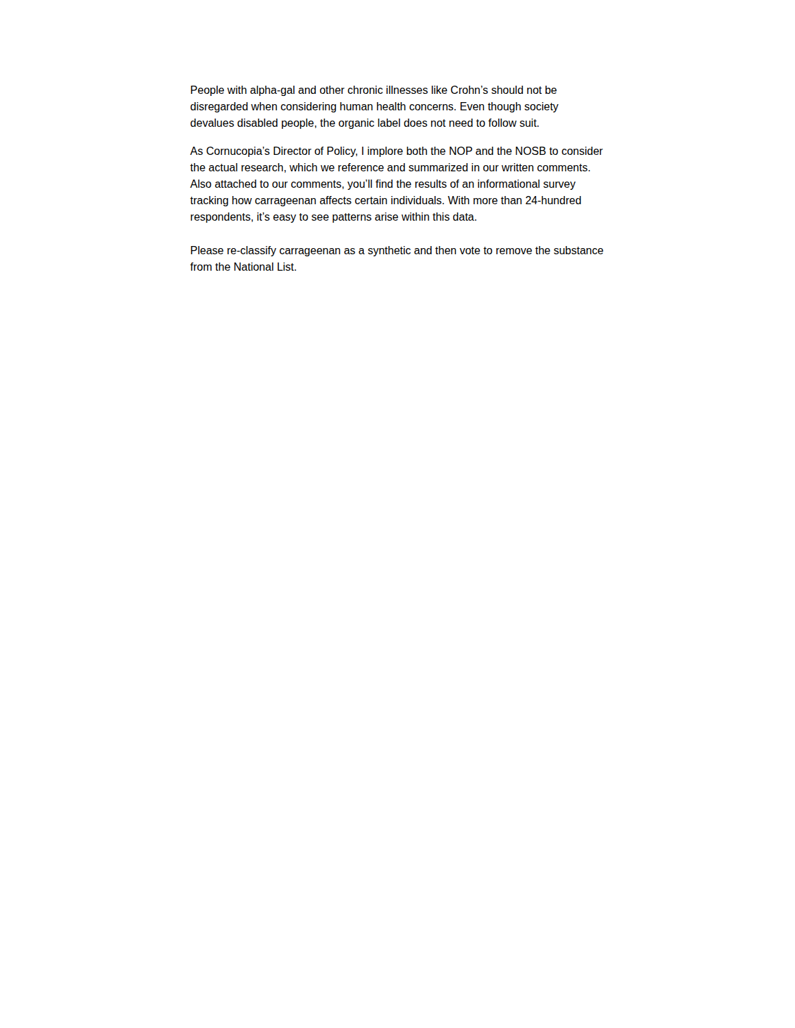People with alpha-gal and other chronic illnesses like Crohn’s should not be disregarded when considering human health concerns. Even though society devalues disabled people, the organic label does not need to follow suit.
As Cornucopia’s Director of Policy, I implore both the NOP and the NOSB to consider the actual research, which we reference and summarized in our written comments. Also attached to our comments, you’ll find the results of an informational survey tracking how carrageenan affects certain individuals. With more than 24-hundred respondents, it’s easy to see patterns arise within this data.
Please re-classify carrageenan as a synthetic and then vote to remove the substance from the National List.